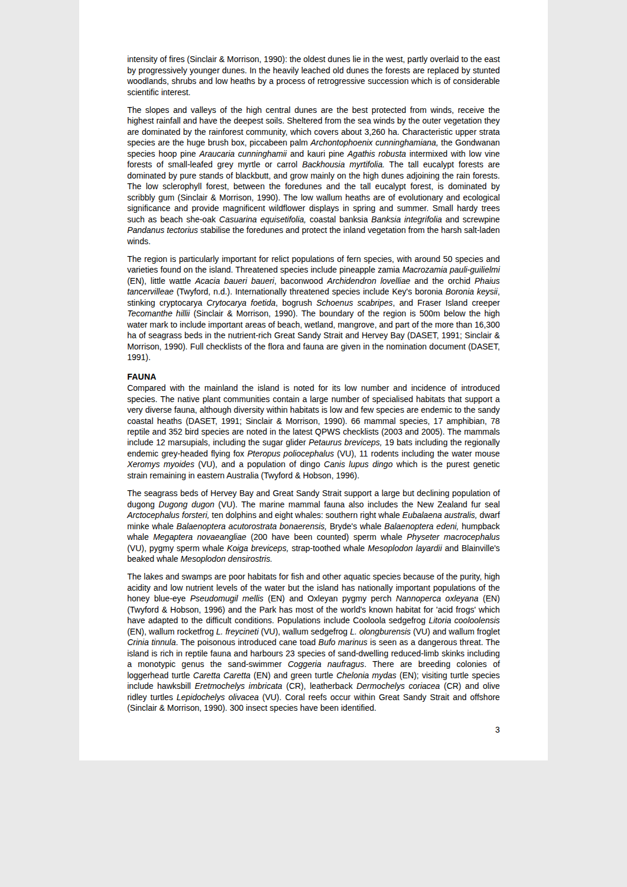intensity of fires (Sinclair & Morrison, 1990): the oldest dunes lie in the west, partly overlaid to the east by progressively younger dunes. In the heavily leached old dunes the forests are replaced by stunted woodlands, shrubs and low heaths by a process of retrogressive succession which is of considerable scientific interest.
The slopes and valleys of the high central dunes are the best protected from winds, receive the highest rainfall and have the deepest soils. Sheltered from the sea winds by the outer vegetation they are dominated by the rainforest community, which covers about 3,260 ha. Characteristic upper strata species are the huge brush box, piccabeen palm Archontophoenix cunninghamiana, the Gondwanan species hoop pine Araucaria cunninghamii and kauri pine Agathis robusta intermixed with low vine forests of small-leafed grey myrtle or carrol Backhousia myrtifolia. The tall eucalypt forests are dominated by pure stands of blackbutt, and grow mainly on the high dunes adjoining the rain forests. The low sclerophyll forest, between the foredunes and the tall eucalypt forest, is dominated by scribbly gum (Sinclair & Morrison, 1990). The low wallum heaths are of evolutionary and ecological significance and provide magnificent wildflower displays in spring and summer. Small hardy trees such as beach she-oak Casuarina equisetifolia, coastal banksia Banksia integrifolia and screwpine Pandanus tectorius stabilise the foredunes and protect the inland vegetation from the harsh salt-laden winds.
The region is particularly important for relict populations of fern species, with around 50 species and varieties found on the island. Threatened species include pineapple zamia Macrozamia pauli-guilielmi (EN), little wattle Acacia baueri baueri, baconwood Archidendron lovelliae and the orchid Phaius tancervilleae (Twyford, n.d.). Internationally threatened species include Key's boronia Boronia keysii, stinking cryptocarya Crytocarya foetida, bogrush Schoenus scabripes, and Fraser Island creeper Tecomanthe hillii (Sinclair & Morrison, 1990). The boundary of the region is 500m below the high water mark to include important areas of beach, wetland, mangrove, and part of the more than 16,300 ha of seagrass beds in the nutrient-rich Great Sandy Strait and Hervey Bay (DASET, 1991; Sinclair & Morrison, 1990). Full checklists of the flora and fauna are given in the nomination document (DASET, 1991).
FAUNA
Compared with the mainland the island is noted for its low number and incidence of introduced species. The native plant communities contain a large number of specialised habitats that support a very diverse fauna, although diversity within habitats is low and few species are endemic to the sandy coastal heaths (DASET, 1991; Sinclair & Morrison, 1990). 66 mammal species, 17 amphibian, 78 reptile and 352 bird species are noted in the latest QPWS checklists (2003 and 2005). The mammals include 12 marsupials, including the sugar glider Petaurus breviceps, 19 bats including the regionally endemic grey-headed flying fox Pteropus poliocephalus (VU), 11 rodents including the water mouse Xeromys myoides (VU), and a population of dingo Canis lupus dingo which is the purest genetic strain remaining in eastern Australia (Twyford & Hobson, 1996).
The seagrass beds of Hervey Bay and Great Sandy Strait support a large but declining population of dugong Dugong dugon (VU). The marine mammal fauna also includes the New Zealand fur seal Arctocephalus forsteri, ten dolphins and eight whales: southern right whale Eubalaena australis, dwarf minke whale Balaenoptera acutorostrata bonaerensis, Bryde's whale Balaenoptera edeni, humpback whale Megaptera novaeangliae (200 have been counted) sperm whale Physeter macrocephalus (VU), pygmy sperm whale Koiga breviceps, strap-toothed whale Mesoplodon layardii and Blainville's beaked whale Mesoplodon densirostris.
The lakes and swamps are poor habitats for fish and other aquatic species because of the purity, high acidity and low nutrient levels of the water but the island has nationally important populations of the honey blue-eye Pseudomugil mellis (EN) and Oxleyan pygmy perch Nannoperca oxleyana (EN) (Twyford & Hobson, 1996) and the Park has most of the world's known habitat for 'acid frogs' which have adapted to the difficult conditions. Populations include Cooloola sedgefrog Litoria cooloolensis (EN), wallum rocketfrog L. freycineti (VU), wallum sedgefrog L. olongburensis (VU) and wallum froglet Crinia tinnula. The poisonous introduced cane toad Bufo marinus is seen as a dangerous threat. The island is rich in reptile fauna and harbours 23 species of sand-dwelling reduced-limb skinks including a monotypic genus the sand-swimmer Coggeria naufragus. There are breeding colonies of loggerhead turtle Caretta Caretta (EN) and green turtle Chelonia mydas (EN); visiting turtle species include hawksbill Eretmochelys imbricata (CR), leatherback Dermochelys coriacea (CR) and olive ridley turtles Lepidochelys olivacea (VU). Coral reefs occur within Great Sandy Strait and offshore (Sinclair & Morrison, 1990). 300 insect species have been identified.
3